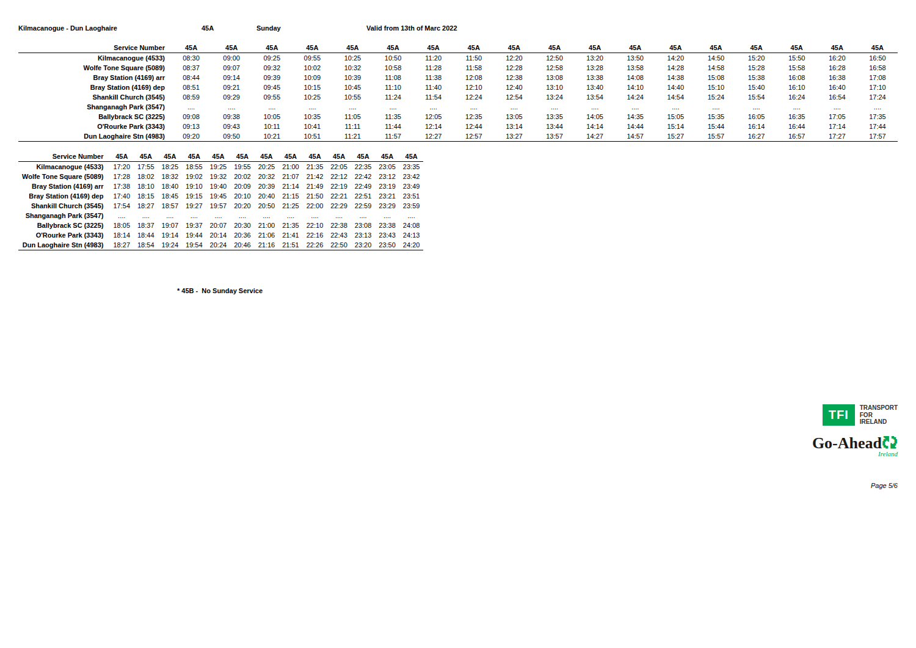Kilmacanogue - Dun Laoghaire 45A Sunday Valid from 13th of Marc 2022
| Service Number | 45A | 45A | 45A | 45A | 45A | 45A | 45A | 45A | 45A | 45A | 45A | 45A | 45A | 45A | 45A | 45A | 45A | 45A |
| --- | --- | --- | --- | --- | --- | --- | --- | --- | --- | --- | --- | --- | --- | --- | --- | --- | --- | --- |
| Kilmacanogue (4533) | 08:30 | 09:00 | 09:25 | 09:55 | 10:25 | 10:50 | 11:20 | 11:50 | 12:20 | 12:50 | 13:20 | 13:50 | 14:20 | 14:50 | 15:20 | 15:50 | 16:20 | 16:50 |
| Wolfe Tone Square (5089) | 08:37 | 09:07 | 09:32 | 10:02 | 10:32 | 10:58 | 11:28 | 11:58 | 12:28 | 12:58 | 13:28 | 13:58 | 14:28 | 14:58 | 15:28 | 15:58 | 16:28 | 16:58 |
| Bray Station (4169) arr | 08:44 | 09:14 | 09:39 | 10:09 | 10:39 | 11:08 | 11:38 | 12:08 | 12:38 | 13:08 | 13:38 | 14:08 | 14:38 | 15:08 | 15:38 | 16:08 | 16:38 | 17:08 |
| Bray Station (4169) dep | 08:51 | 09:21 | 09:45 | 10:15 | 10:45 | 11:10 | 11:40 | 12:10 | 12:40 | 13:10 | 13:40 | 14:10 | 14:40 | 15:10 | 15:40 | 16:10 | 16:40 | 17:10 |
| Shankill Church (3545) | 08:59 | 09:29 | 09:55 | 10:25 | 10:55 | 11:24 | 11:54 | 12:24 | 12:54 | 13:24 | 13:54 | 14:24 | 14:54 | 15:24 | 15:54 | 16:24 | 16:54 | 17:24 |
| Shanganagh Park (3547) | .... | .... | .... | .... | .... | .... | .... | .... | .... | .... | .... | .... | .... | .... | .... | .... | .... | .... |
| Ballybrack SC (3225) | 09:08 | 09:38 | 10:05 | 10:35 | 11:05 | 11:35 | 12:05 | 12:35 | 13:05 | 13:35 | 14:05 | 14:35 | 15:05 | 15:35 | 16:05 | 16:35 | 17:05 | 17:35 |
| O'Rourke Park (3343) | 09:13 | 09:43 | 10:11 | 10:41 | 11:11 | 11:44 | 12:14 | 12:44 | 13:14 | 13:44 | 14:14 | 14:44 | 15:14 | 15:44 | 16:14 | 16:44 | 17:14 | 17:44 |
| Dun Laoghaire Stn (4983) | 09:20 | 09:50 | 10:21 | 10:51 | 11:21 | 11:57 | 12:27 | 12:57 | 13:27 | 13:57 | 14:27 | 14:57 | 15:27 | 15:57 | 16:27 | 16:57 | 17:27 | 17:57 |
| Service Number | 45A | 45A | 45A | 45A | 45A | 45A | 45A | 45A | 45A | 45A | 45A | 45A | 45A |
| --- | --- | --- | --- | --- | --- | --- | --- | --- | --- | --- | --- | --- | --- |
| Kilmacanogue (4533) | 17:20 | 17:55 | 18:25 | 18:55 | 19:25 | 19:55 | 20:25 | 21:00 | 21:35 | 22:05 | 22:35 | 23:05 | 23:35 |
| Wolfe Tone Square (5089) | 17:28 | 18:02 | 18:32 | 19:02 | 19:32 | 20:02 | 20:32 | 21:07 | 21:42 | 22:12 | 22:42 | 23:12 | 23:42 |
| Bray Station (4169) arr | 17:38 | 18:10 | 18:40 | 19:10 | 19:40 | 20:09 | 20:39 | 21:14 | 21:49 | 22:19 | 22:49 | 23:19 | 23:49 |
| Bray Station (4169) dep | 17:40 | 18:15 | 18:45 | 19:15 | 19:45 | 20:10 | 20:40 | 21:15 | 21:50 | 22:21 | 22:51 | 23:21 | 23:51 |
| Shankill Church (3545) | 17:54 | 18:27 | 18:57 | 19:27 | 19:57 | 20:20 | 20:50 | 21:25 | 22:00 | 22:29 | 22:59 | 23:29 | 23:59 |
| Shanganagh Park (3547) | .... | .... | .... | .... | .... | .... | .... | .... | .... | .... | .... | .... | .... |
| Ballybrack SC (3225) | 18:05 | 18:37 | 19:07 | 19:37 | 20:07 | 20:30 | 21:00 | 21:35 | 22:10 | 22:38 | 23:08 | 23:38 | 24:08 |
| O'Rourke Park (3343) | 18:14 | 18:44 | 19:14 | 19:44 | 20:14 | 20:36 | 21:06 | 21:41 | 22:16 | 22:43 | 23:13 | 23:43 | 24:13 |
| Dun Laoghaire Stn (4983) | 18:27 | 18:54 | 19:24 | 19:54 | 20:24 | 20:46 | 21:16 | 21:51 | 22:26 | 22:50 | 23:20 | 23:50 | 24:20 |
* 45B - No Sunday Service
TFI
Transport
for
Ireland
Go-Ahead🗘 Ireland
Page 5/6